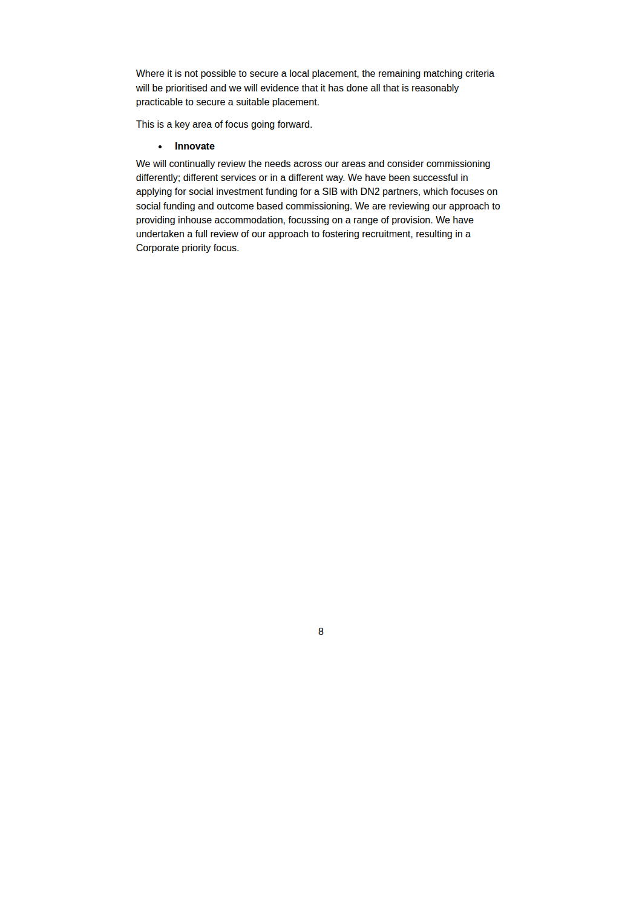Where it is not possible to secure a local placement, the remaining matching criteria will be prioritised and we will evidence that it has done all that is reasonably practicable to secure a suitable placement.
This is a key area of focus going forward.
Innovate
We will continually review the needs across our areas and consider commissioning differently; different services or in a different way. We have been successful in applying for social investment funding for a SIB with DN2 partners, which focuses on social funding and outcome based commissioning. We are reviewing our approach to providing inhouse accommodation, focussing on a range of provision. We have undertaken a full review of our approach to fostering recruitment, resulting in a Corporate priority focus.
8